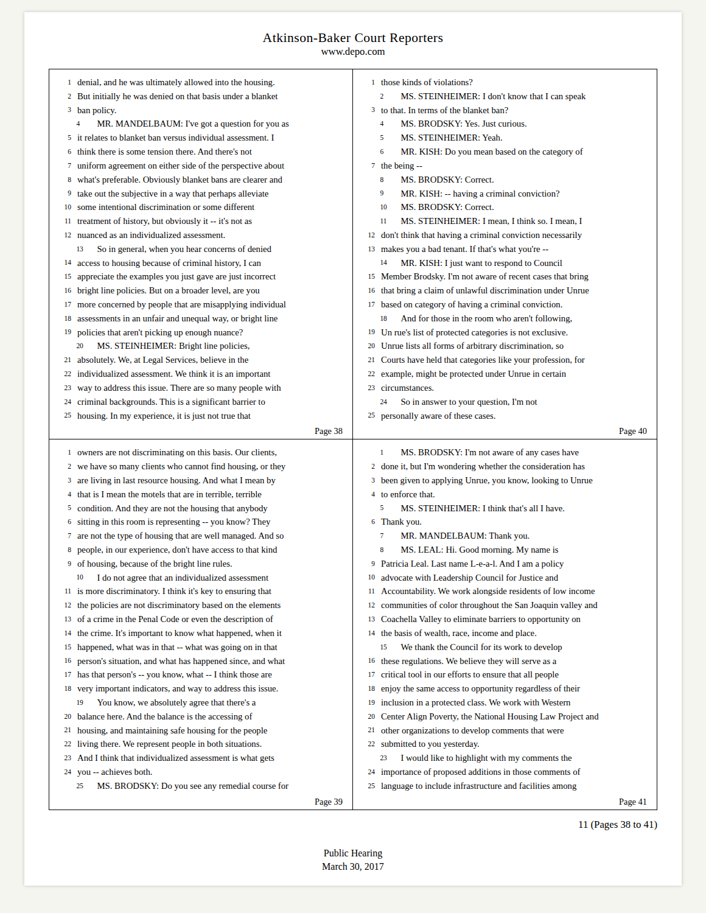Atkinson-Baker Court Reporters
www.depo.com
denial, and he was ultimately allowed into the housing.
But initially he was denied on that basis under a blanket
ban policy.
MR. MANDELBAUM: I've got a question for you as
it relates to blanket ban versus individual assessment. I
think there is some tension there. And there's not
uniform agreement on either side of the perspective about
what's preferable. Obviously blanket bans are clearer and
take out the subjective in a way that perhaps alleviate
some intentional discrimination or some different
treatment of history, but obviously it -- it's not as
nuanced as an individualized assessment.
So in general, when you hear concerns of denied
access to housing because of criminal history, I can
appreciate the examples you just gave are just incorrect
bright line policies. But on a broader level, are you
more concerned by people that are misapplying individual
assessments in an unfair and unequal way, or bright line
policies that aren't picking up enough nuance?
MS. STEINHEIMER: Bright line policies,
absolutely. We, at Legal Services, believe in the
individualized assessment. We think it is an important
way to address this issue. There are so many people with
criminal backgrounds. This is a significant barrier to
housing. In my experience, it is just not true that
Page 38
those kinds of violations?
MS. STEINHEIMER: I don't know that I can speak
to that. In terms of the blanket ban?
MS. BRODSKY: Yes. Just curious.
MS. STEINHEIMER: Yeah.
MR. KISH: Do you mean based on the category of
the being --
MS. BRODSKY: Correct.
MR. KISH: -- having a criminal conviction?
MS. BRODSKY: Correct.
MS. STEINHEIMER: I mean, I think so. I mean, I
don't think that having a criminal conviction necessarily
makes you a bad tenant. If that's what you're --
MR. KISH: I just want to respond to Council
Member Brodsky. I'm not aware of recent cases that bring
that bring a claim of unlawful discrimination under Unrue
based on category of having a criminal conviction.
And for those in the room who aren't following,
Un rue's list of protected categories is not exclusive.
Unrue lists all forms of arbitrary discrimination, so
Courts have held that categories like your profession, for
example, might be protected under Unrue in certain
circumstances.
So in answer to your question, I'm not
personally aware of these cases.
Page 40
owners are not discriminating on this basis. Our clients,
we have so many clients who cannot find housing, or they
are living in last resource housing. And what I mean by
that is I mean the motels that are in terrible, terrible
condition. And they are not the housing that anybody
sitting in this room is representing -- you know? They
are not the type of housing that are well managed. And so
people, in our experience, don't have access to that kind
of housing, because of the bright line rules.
I do not agree that an individualized assessment
is more discriminatory. I think it's key to ensuring that
the policies are not discriminatory based on the elements
of a crime in the Penal Code or even the description of
the crime. It's important to know what happened, when it
happened, what was in that -- what was going on in that
person's situation, and what has happened since, and what
has that person's -- you know, what -- I think those are
very important indicators, and way to address this issue.
You know, we absolutely agree that there's a
balance here. And the balance is the accessing of
housing, and maintaining safe housing for the people
living there. We represent people in both situations.
And I think that individualized assessment is what gets
you -- achieves both.
MS. BRODSKY: Do you see any remedial course for
Page 39
MS. BRODSKY: I'm not aware of any cases have
done it, but I'm wondering whether the consideration has
been given to applying Unrue, you know, looking to Unrue
to enforce that.
MS. STEINHEIMER: I think that's all I have.
Thank you.
MR. MANDELBAUM: Thank you.
MS. LEAL: Hi. Good morning. My name is
Patricia Leal. Last name L-e-a-l. And I am a policy
advocate with Leadership Council for Justice and
Accountability. We work alongside residents of low income
communities of color throughout the San Joaquin valley and
Coachella Valley to eliminate barriers to opportunity on
the basis of wealth, race, income and place.
We thank the Council for its work to develop
these regulations. We believe they will serve as a
critical tool in our efforts to ensure that all people
enjoy the same access to opportunity regardless of their
inclusion in a protected class. We work with Western
Center Align Poverty, the National Housing Law Project and
other organizations to develop comments that were
submitted to you yesterday.
I would like to highlight with my comments the
importance of proposed additions in those comments of
language to include infrastructure and facilities among
Page 41
11 (Pages 38 to 41)
Public Hearing
March 30, 2017